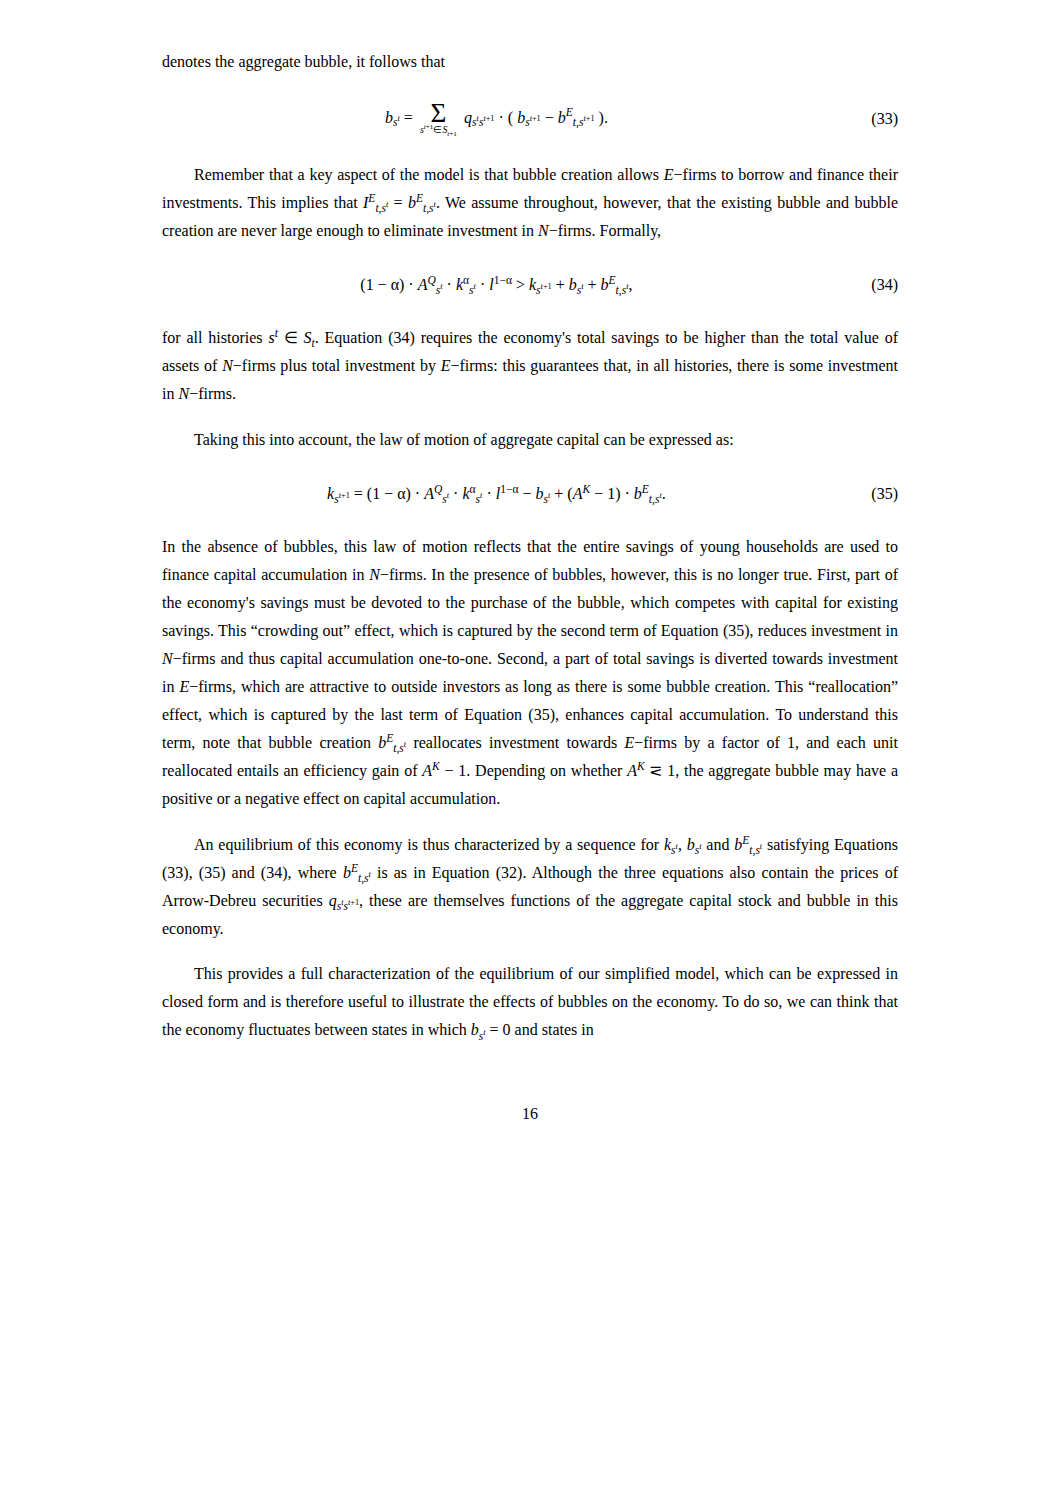denotes the aggregate bubble, it follows that
bst = Σ st+1∈St+1 qstst+1 · ( bst+1 − bEt,st+1 ). (33)
Remember that a key aspect of the model is that bubble creation allows E−firms to borrow and finance their investments. This implies that IEt,st = bEt,st. We assume throughout, however, that the existing bubble and bubble creation are never large enough to eliminate investment in N−firms. Formally,
(1 − α) · AQst · kαst · l1−α > kst+1 + bst + bEt,st, (34)
for all histories st ∈ St. Equation (34) requires the economy's total savings to be higher than the total value of assets of N−firms plus total investment by E−firms: this guarantees that, in all histories, there is some investment in N−firms.
Taking this into account, the law of motion of aggregate capital can be expressed as:
kst+1 = (1 − α) · AQst · kαst · l1−α − bst + (AK − 1) · bEt,st. (35)
In the absence of bubbles, this law of motion reflects that the entire savings of young households are used to finance capital accumulation in N−firms. In the presence of bubbles, however, this is no longer true. First, part of the economy's savings must be devoted to the purchase of the bubble, which competes with capital for existing savings. This “crowding out” effect, which is captured by the second term of Equation (35), reduces investment in N−firms and thus capital accumulation one-to-one. Second, a part of total savings is diverted towards investment in E−firms, which are attractive to outside investors as long as there is some bubble creation. This “reallocation” effect, which is captured by the last term of Equation (35), enhances capital accumulation. To understand this term, note that bubble creation bEt,st reallocates investment towards E−firms by a factor of 1, and each unit reallocated entails an efficiency gain of AK − 1. Depending on whether AK ⋜ 1, the aggregate bubble may have a positive or a negative effect on capital accumulation.
An equilibrium of this economy is thus characterized by a sequence for kst, bst and bEt,st satisfying Equations (33), (35) and (34), where bEt,st is as in Equation (32). Although the three equations also contain the prices of Arrow-Debreu securities qstst+1, these are themselves functions of the aggregate capital stock and bubble in this economy.
This provides a full characterization of the equilibrium of our simplified model, which can be expressed in closed form and is therefore useful to illustrate the effects of bubbles on the economy. To do so, we can think that the economy fluctuates between states in which bst = 0 and states in
16